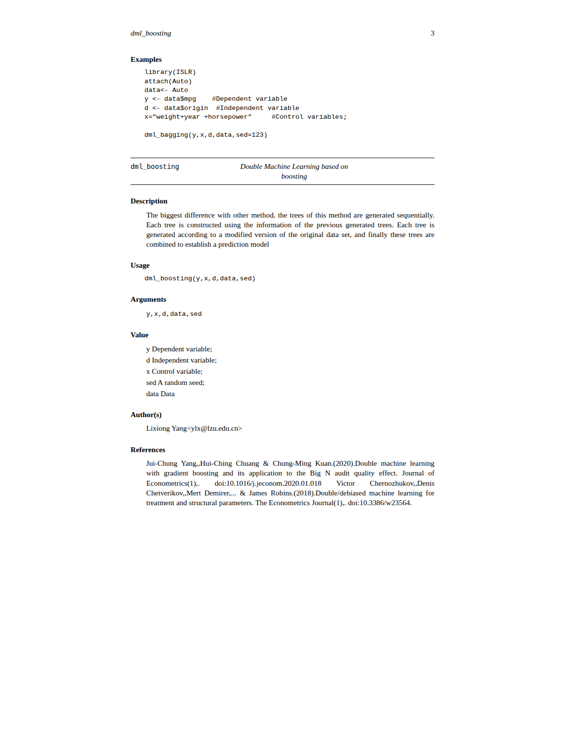dml_boosting 3
Examples
library(ISLR)
attach(Auto)
data<- Auto
y <- data$mpg    #Dependent variable
d <- data$origin  #Independent variable
x="weight+year +horsepower"     #Control variables;

dml_bagging(y,x,d,data,sed=123)
dml_boosting Double Machine Learning based on boosting
Description
The biggest difference with other method, the trees of this method are generated sequentially. Each tree is constructed using the information of the previous generated trees. Each tree is generated according to a modified version of the original data set, and finally these trees are combined to establish a prediction model
Usage
dml_boosting(y,x,d,data,sed)
Arguments
y,x,d,data,sed
Value
y Dependent variable;
d Independent variable;
x Control variable;
sed A random seed;
data Data
Author(s)
Lixiong Yang<ylx@lzu.edu.cn>
References
Jui-Chung Yang,,Hui-Ching Chuang & Chung-Ming Kuan.(2020).Double machine learning with gradient boosting and its application to the Big N audit quality effect. Journal of Econometrics(1),. doi:10.1016/j.jeconom.2020.01.018 Victor Chernozhukov,,Denis Chetverikov,,Mert Demirer,... & James Robins.(2018).Double/debiased machine learning for treatment and structural parameters. The Econometrics Journal(1),. doi:10.3386/w23564.